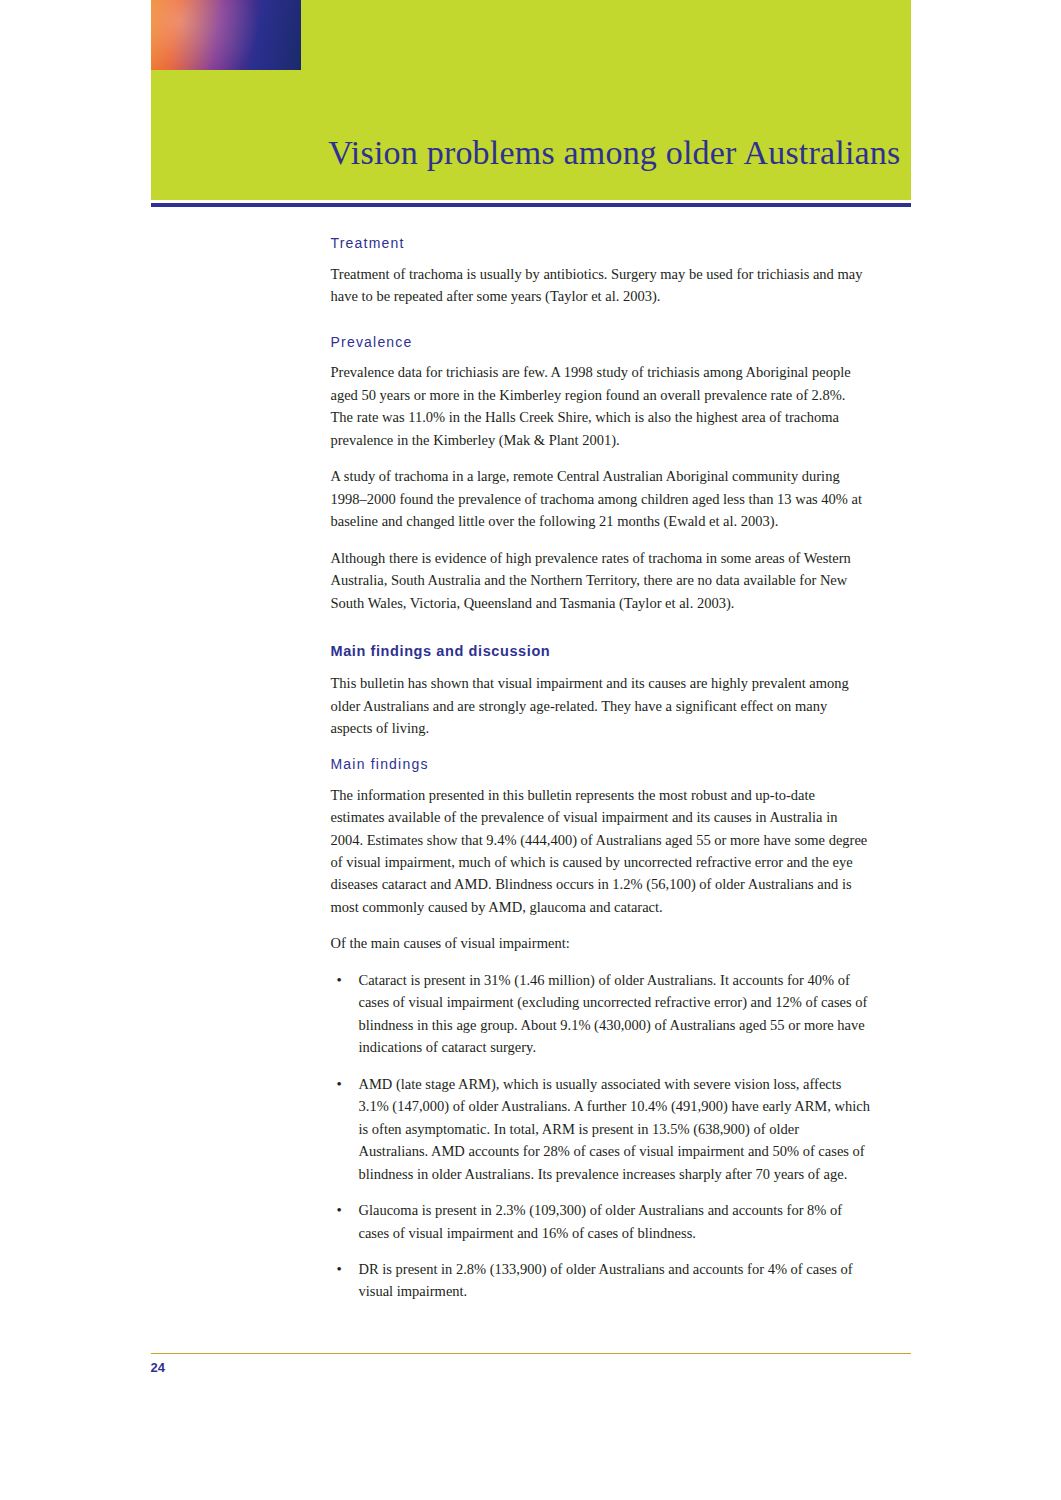Vision problems among older Australians
Treatment
Treatment of trachoma is usually by antibiotics. Surgery may be used for trichiasis and may have to be repeated after some years (Taylor et al. 2003).
Prevalence
Prevalence data for trichiasis are few. A 1998 study of trichiasis among Aboriginal people aged 50 years or more in the Kimberley region found an overall prevalence rate of 2.8%. The rate was 11.0% in the Halls Creek Shire, which is also the highest area of trachoma prevalence in the Kimberley (Mak & Plant 2001).
A study of trachoma in a large, remote Central Australian Aboriginal community during 1998–2000 found the prevalence of trachoma among children aged less than 13 was 40% at baseline and changed little over the following 21 months (Ewald et al. 2003).
Although there is evidence of high prevalence rates of trachoma in some areas of Western Australia, South Australia and the Northern Territory, there are no data available for New South Wales, Victoria, Queensland and Tasmania (Taylor et al. 2003).
Main findings and discussion
This bulletin has shown that visual impairment and its causes are highly prevalent among older Australians and are strongly age-related. They have a significant effect on many aspects of living.
Main findings
The information presented in this bulletin represents the most robust and up-to-date estimates available of the prevalence of visual impairment and its causes in Australia in 2004. Estimates show that 9.4% (444,400) of Australians aged 55 or more have some degree of visual impairment, much of which is caused by uncorrected refractive error and the eye diseases cataract and AMD. Blindness occurs in 1.2% (56,100) of older Australians and is most commonly caused by AMD, glaucoma and cataract.
Of the main causes of visual impairment:
Cataract is present in 31% (1.46 million) of older Australians. It accounts for 40% of cases of visual impairment (excluding uncorrected refractive error) and 12% of cases of blindness in this age group. About 9.1% (430,000) of Australians aged 55 or more have indications of cataract surgery.
AMD (late stage ARM), which is usually associated with severe vision loss, affects 3.1% (147,000) of older Australians. A further 10.4% (491,900) have early ARM, which is often asymptomatic. In total, ARM is present in 13.5% (638,900) of older Australians. AMD accounts for 28% of cases of visual impairment and 50% of cases of blindness in older Australians. Its prevalence increases sharply after 70 years of age.
Glaucoma is present in 2.3% (109,300) of older Australians and accounts for 8% of cases of visual impairment and 16% of cases of blindness.
DR is present in 2.8% (133,900) of older Australians and accounts for 4% of cases of visual impairment.
24